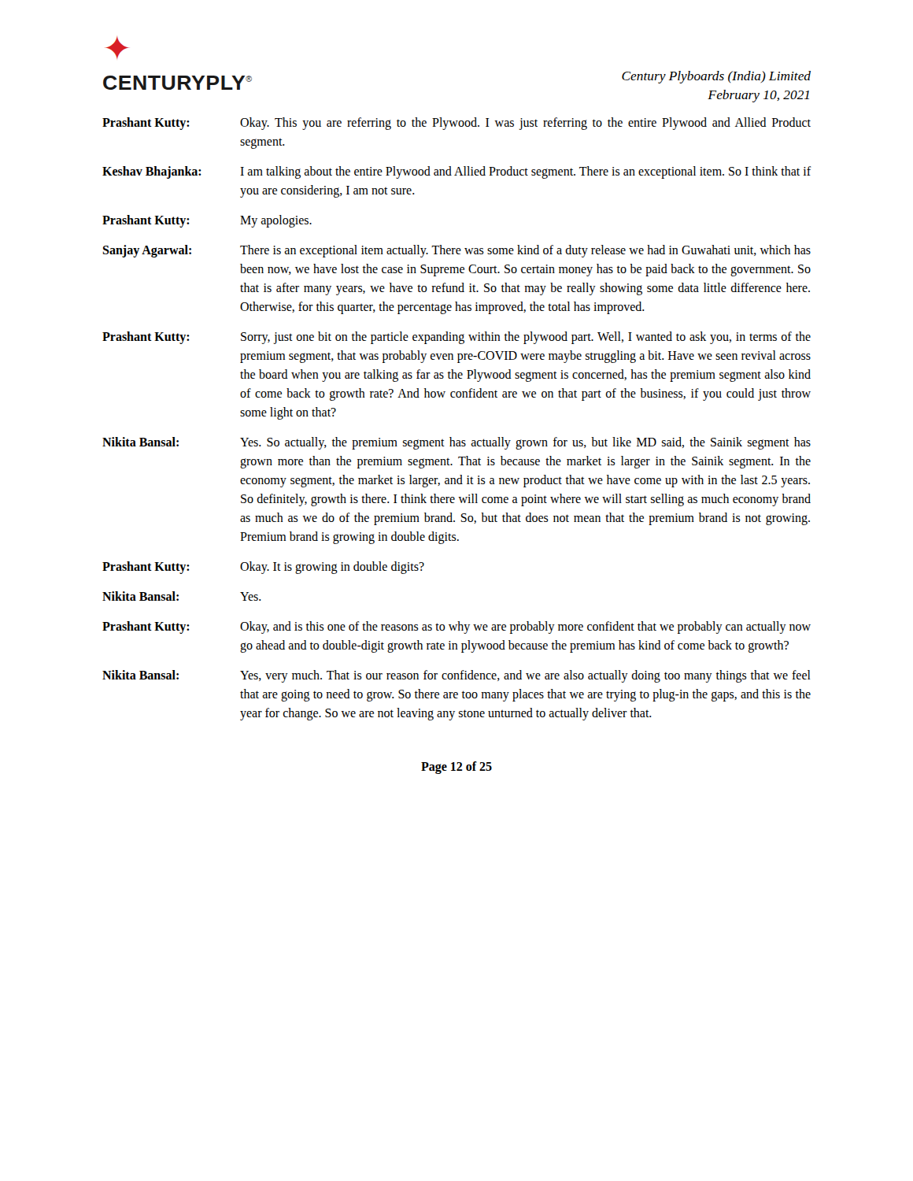✦ CENTURYPLY®
Century Plyboards (India) Limited
February 10, 2021
| Prashant Kutty: | Okay. This you are referring to the Plywood. I was just referring to the entire Plywood and Allied Product segment. |
| Keshav Bhajanka: | I am talking about the entire Plywood and Allied Product segment. There is an exceptional item. So I think that if you are considering, I am not sure. |
| Prashant Kutty: | My apologies. |
| Sanjay Agarwal: | There is an exceptional item actually. There was some kind of a duty release we had in Guwahati unit, which has been now, we have lost the case in Supreme Court. So certain money has to be paid back to the government. So that is after many years, we have to refund it. So that may be really showing some data little difference here. Otherwise, for this quarter, the percentage has improved, the total has improved. |
| Prashant Kutty: | Sorry, just one bit on the particle expanding within the plywood part. Well, I wanted to ask you, in terms of the premium segment, that was probably even pre-COVID were maybe struggling a bit. Have we seen revival across the board when you are talking as far as the Plywood segment is concerned, has the premium segment also kind of come back to growth rate? And how confident are we on that part of the business, if you could just throw some light on that? |
| Nikita Bansal: | Yes. So actually, the premium segment has actually grown for us, but like MD said, the Sainik segment has grown more than the premium segment. That is because the market is larger in the Sainik segment. In the economy segment, the market is larger, and it is a new product that we have come up with in the last 2.5 years. So definitely, growth is there. I think there will come a point where we will start selling as much economy brand as much as we do of the premium brand. So, but that does not mean that the premium brand is not growing. Premium brand is growing in double digits. |
| Prashant Kutty: | Okay. It is growing in double digits? |
| Nikita Bansal: | Yes. |
| Prashant Kutty: | Okay, and is this one of the reasons as to why we are probably more confident that we probably can actually now go ahead and to double-digit growth rate in plywood because the premium has kind of come back to growth? |
| Nikita Bansal: | Yes, very much. That is our reason for confidence, and we are also actually doing too many things that we feel that are going to need to grow. So there are too many places that we are trying to plug-in the gaps, and this is the year for change. So we are not leaving any stone unturned to actually deliver that. |
Page 12 of 25